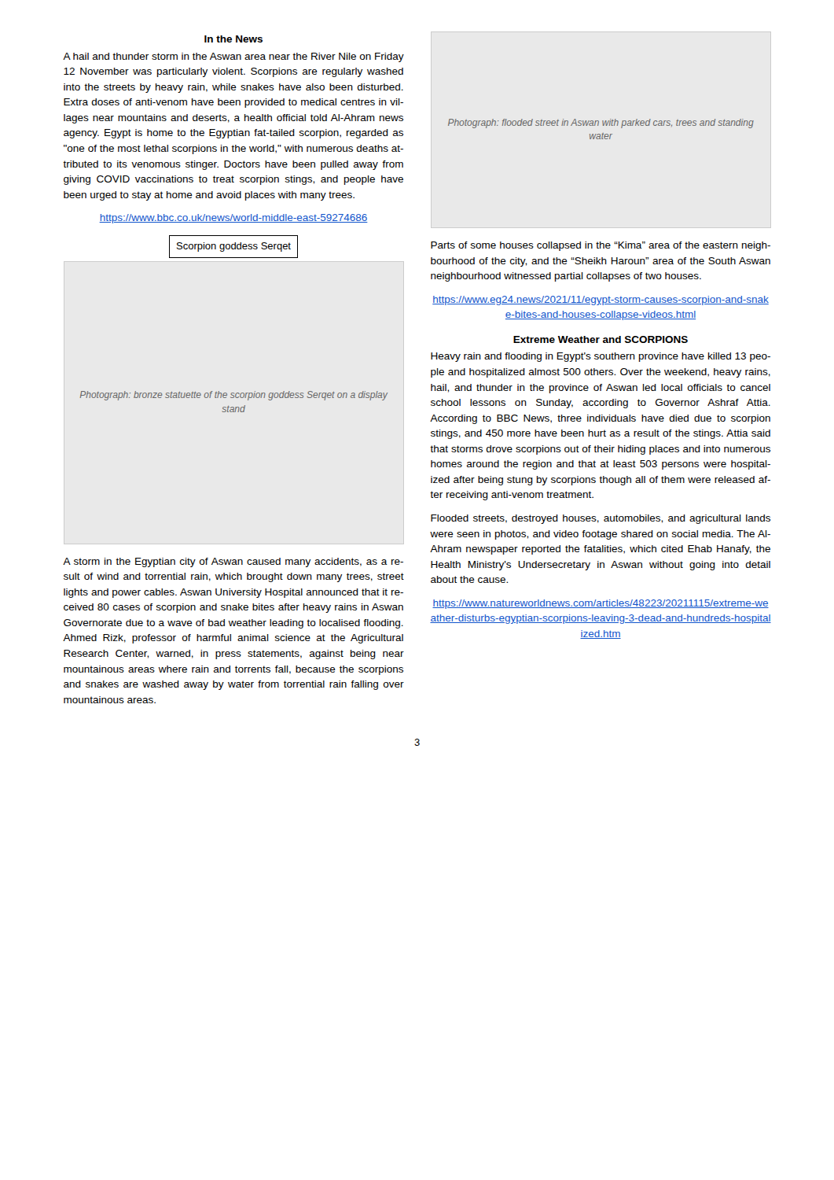In the News
A hail and thunder storm in the Aswan area near the River Nile on Friday 12 November was particularly violent. Scorpions are regularly washed into the streets by heavy rain, while snakes have also been disturbed. Extra doses of anti-venom have been provided to medical centres in villages near mountains and deserts, a health official told Al-Ahram news agency. Egypt is home to the Egyptian fat-tailed scorpion, regarded as "one of the most lethal scorpions in the world," with numerous deaths attributed to its venomous stinger. Doctors have been pulled away from giving COVID vaccinations to treat scorpion stings, and people have been urged to stay at home and avoid places with many trees.
https://www.bbc.co.uk/news/world-middle-east-59274686
Scorpion goddess Serqet
Photograph: bronze statuette of the scorpion goddess Serqet on a display stand
A storm in the Egyptian city of Aswan caused many accidents, as a result of wind and torrential rain, which brought down many trees, street lights and power cables. Aswan University Hospital announced that it received 80 cases of scorpion and snake bites after heavy rains in Aswan Governorate due to a wave of bad weather leading to localised flooding. Ahmed Rizk, professor of harmful animal science at the Agricultural Research Center, warned, in press statements, against being near mountainous areas where rain and torrents fall, because the scorpions and snakes are washed away by water from torrential rain falling over mountainous areas.
Photograph: flooded street in Aswan with parked cars, trees and standing water
Parts of some houses collapsed in the “Kima” area of the eastern neighbourhood of the city, and the “Sheikh Haroun” area of the South Aswan neighbourhood witnessed partial collapses of two houses.
https://www.eg24.news/2021/11/egypt-storm-causes-scorpion-and-snake-bites-and-houses-collapse-videos.html
Extreme Weather and SCORPIONS
Heavy rain and flooding in Egypt's southern province have killed 13 people and hospitalized almost 500 others. Over the weekend, heavy rains, hail, and thunder in the province of Aswan led local officials to cancel school lessons on Sunday, according to Governor Ashraf Attia. According to BBC News, three individuals have died due to scorpion stings, and 450 more have been hurt as a result of the stings. Attia said that storms drove scorpions out of their hiding places and into numerous homes around the region and that at least 503 persons were hospitalized after being stung by scorpions though all of them were released after receiving anti-venom treatment.
Flooded streets, destroyed houses, automobiles, and agricultural lands were seen in photos, and video footage shared on social media. The Al-Ahram newspaper reported the fatalities, which cited Ehab Hanafy, the Health Ministry's Undersecretary in Aswan without going into detail about the cause.
https://www.natureworldnews.com/articles/48223/20211115/extreme-weather-disturbs-egyptian-scorpions-leaving-3-dead-and-hundreds-hospitalized.htm
3